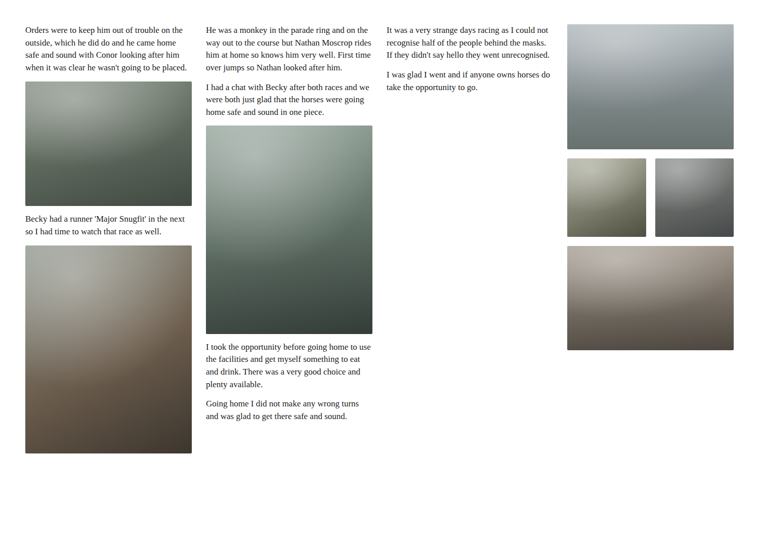Orders were to keep him out of trouble on the outside, which he did do and he came home safe and sound with Conor looking after him when it was clear he wasn't going to be placed.
Becky had a runner 'Major Snugfit' in the next so I had time to watch that race as well.
He was a monkey in the parade ring and on the way out to the course but Nathan Moscrop rides him at home so knows him very well. First time over jumps so Nathan looked after him.
I had a chat with Becky after both races and we were both just glad that the horses were going home safe and sound in one piece.
I took the opportunity before going home to use the facilities and get myself something to eat and drink. There was a very good choice and plenty available.
Going home I did not make any wrong turns and was glad to get there safe and sound.
It was a very strange days racing as I could not recognise half of the people behind the masks. If they didn't say hello they went unrecognised.
I was glad I went and if anyone owns horses do take the opportunity to go.